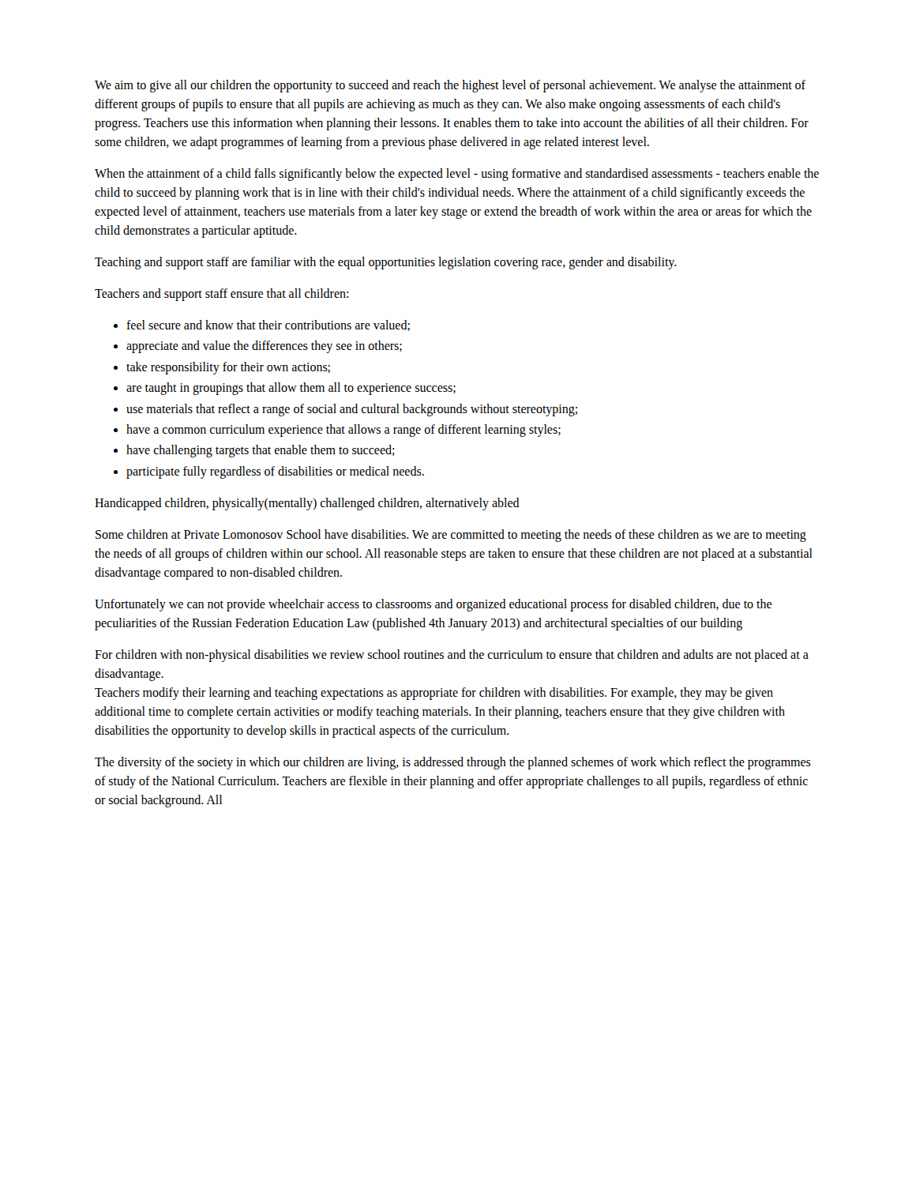We aim to give all our children the opportunity to succeed and reach the highest level of personal achievement. We analyse the attainment of different groups of pupils to ensure that all pupils are achieving as much as they can. We also make ongoing assessments of each child's progress. Teachers use this information when planning their lessons. It enables them to take into account the abilities of all their children. For some children, we adapt programmes of learning from a previous phase delivered in age related interest level.
When the attainment of a child falls significantly below the expected level - using formative and standardised assessments - teachers enable the child to succeed by planning work that is in line with their child's individual needs. Where the attainment of a child significantly exceeds the expected level of attainment, teachers use materials from a later key stage or extend the breadth of work within the area or areas for which the child demonstrates a particular aptitude.
Teaching and support staff are familiar with the equal opportunities legislation covering race, gender and disability.
Teachers and support staff ensure that all children:
feel secure and know that their contributions are valued;
appreciate and value the differences they see in others;
take responsibility for their own actions;
are taught in groupings that allow them all to experience success;
use materials that reflect a range of social and cultural backgrounds without stereotyping;
have a common curriculum experience that allows a range of different learning styles;
have challenging targets that enable them to succeed;
participate fully regardless of disabilities or medical needs.
Handicapped children, physically(mentally) challenged children, alternatively abled
Some children at Private Lomonosov School have disabilities. We are committed to meeting the needs of these children as we are to meeting the needs of all groups of children within our school. All reasonable steps are taken to ensure that these children are not placed at a substantial disadvantage compared to non-disabled children.
Unfortunately we can not provide wheelchair access to classrooms and organized educational process for disabled children, due to the peculiarities of the Russian Federation Education Law (published 4th January 2013) and architectural specialties of our building
For children with non-physical disabilities we review school routines and the curriculum to ensure that children and adults are not placed at a disadvantage.
Teachers modify their learning and teaching expectations as appropriate for children with disabilities. For example, they may be given additional time to complete certain activities or modify teaching materials. In their planning, teachers ensure that they give children with disabilities the opportunity to develop skills in practical aspects of the curriculum.
The diversity of the society in which our children are living, is addressed through the planned schemes of work which reflect the programmes of study of the National Curriculum. Teachers are flexible in their planning and offer appropriate challenges to all pupils, regardless of ethnic or social background. All